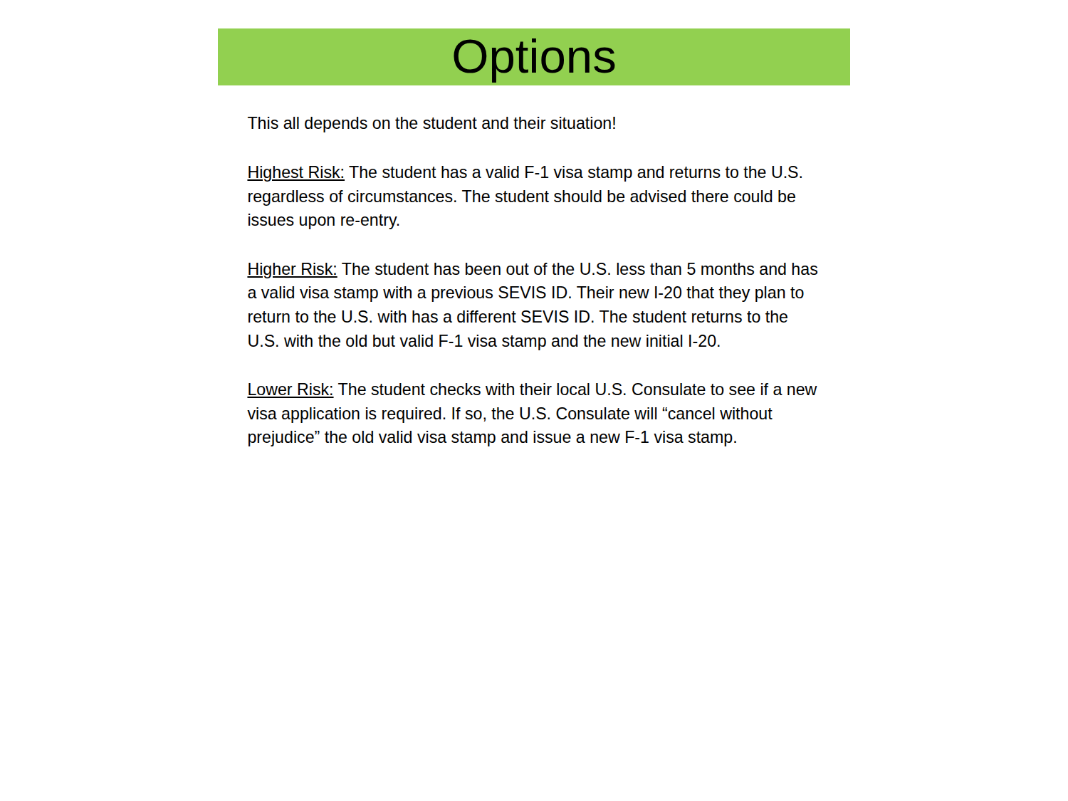Options
This all depends on the student and their situation!
Highest Risk: The student has a valid F-1 visa stamp and returns to the U.S. regardless of circumstances. The student should be advised there could be issues upon re-entry.
Higher Risk: The student has been out of the U.S. less than 5 months and has a valid visa stamp with a previous SEVIS ID. Their new I-20 that they plan to return to the U.S. with has a different SEVIS ID. The student returns to the U.S. with the old but valid F-1 visa stamp and the new initial I-20.
Lower Risk: The student checks with their local U.S. Consulate to see if a new visa application is required. If so, the U.S. Consulate will “cancel without prejudice” the old valid visa stamp and issue a new F-1 visa stamp.